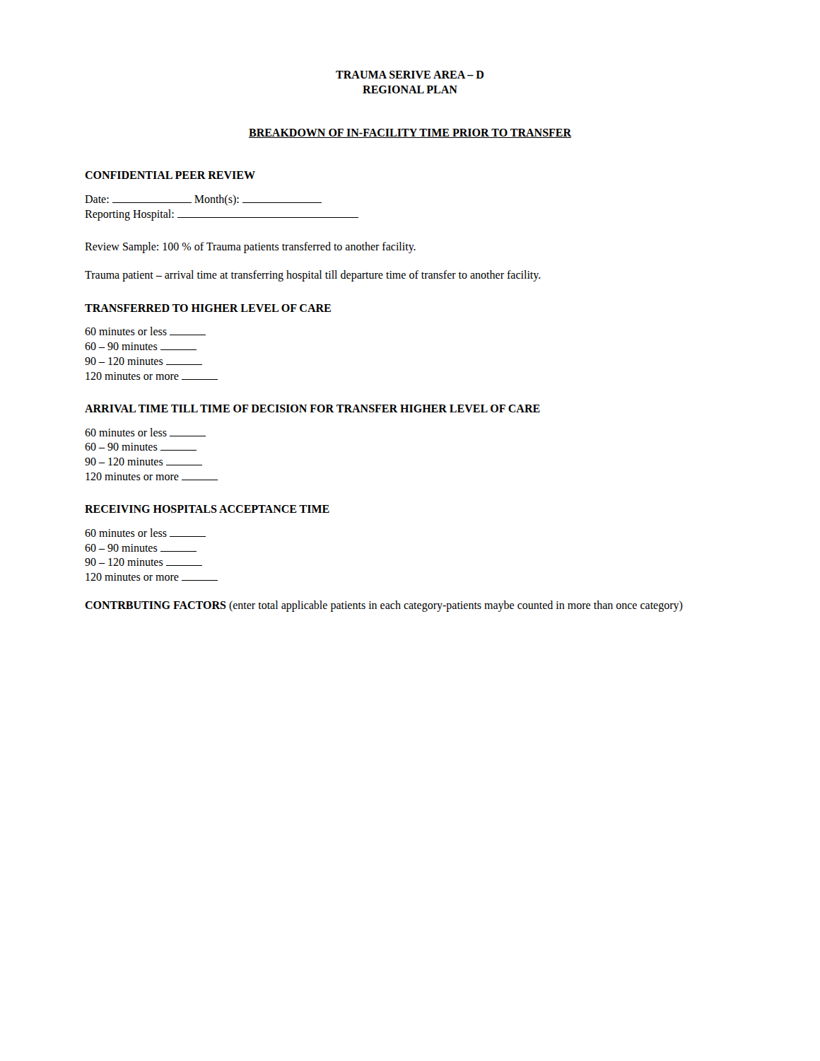TRAUMA SERIVE AREA – D REGIONAL PLAN
BREAKDOWN OF IN-FACILITY TIME PRIOR TO TRANSFER
Confidential Peer Review
Date: Month(s):
Reporting Hospital:
Review Sample: 100 % of Trauma patients transferred to another facility.
Trauma patient – arrival time at transferring hospital till departure time of transfer to another facility.
Transferred to Higher Level of Care
60 minutes or less
60 – 90 minutes
90 – 120 minutes
120 minutes or more
Arrival Time Till Time of Decision for Transfer Higher Level of Care
60 minutes or less
60 – 90 minutes
90 – 120 minutes
120 minutes or more
Receiving Hospitals Acceptance Time
60 minutes or less
60 – 90 minutes
90 – 120 minutes
120 minutes or more
CONTRBUTING FACTORS (enter total applicable patients in each category-patients maybe counted in more than once category)